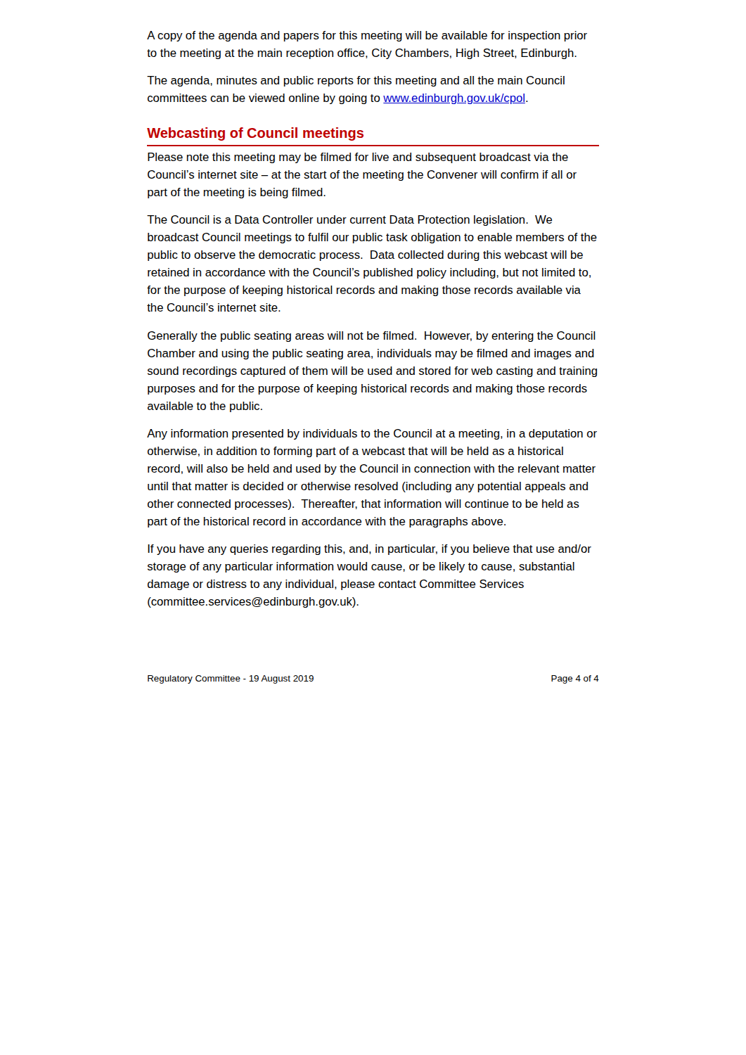A copy of the agenda and papers for this meeting will be available for inspection prior to the meeting at the main reception office, City Chambers, High Street, Edinburgh.
The agenda, minutes and public reports for this meeting and all the main Council committees can be viewed online by going to www.edinburgh.gov.uk/cpol.
Webcasting of Council meetings
Please note this meeting may be filmed for live and subsequent broadcast via the Council’s internet site – at the start of the meeting the Convener will confirm if all or part of the meeting is being filmed.
The Council is a Data Controller under current Data Protection legislation. We broadcast Council meetings to fulfil our public task obligation to enable members of the public to observe the democratic process. Data collected during this webcast will be retained in accordance with the Council’s published policy including, but not limited to, for the purpose of keeping historical records and making those records available via the Council’s internet site.
Generally the public seating areas will not be filmed. However, by entering the Council Chamber and using the public seating area, individuals may be filmed and images and sound recordings captured of them will be used and stored for web casting and training purposes and for the purpose of keeping historical records and making those records available to the public.
Any information presented by individuals to the Council at a meeting, in a deputation or otherwise, in addition to forming part of a webcast that will be held as a historical record, will also be held and used by the Council in connection with the relevant matter until that matter is decided or otherwise resolved (including any potential appeals and other connected processes). Thereafter, that information will continue to be held as part of the historical record in accordance with the paragraphs above.
If you have any queries regarding this, and, in particular, if you believe that use and/or storage of any particular information would cause, or be likely to cause, substantial damage or distress to any individual, please contact Committee Services (committee.services@edinburgh.gov.uk).
Regulatory Committee - 19 August 2019 Page 4 of 4